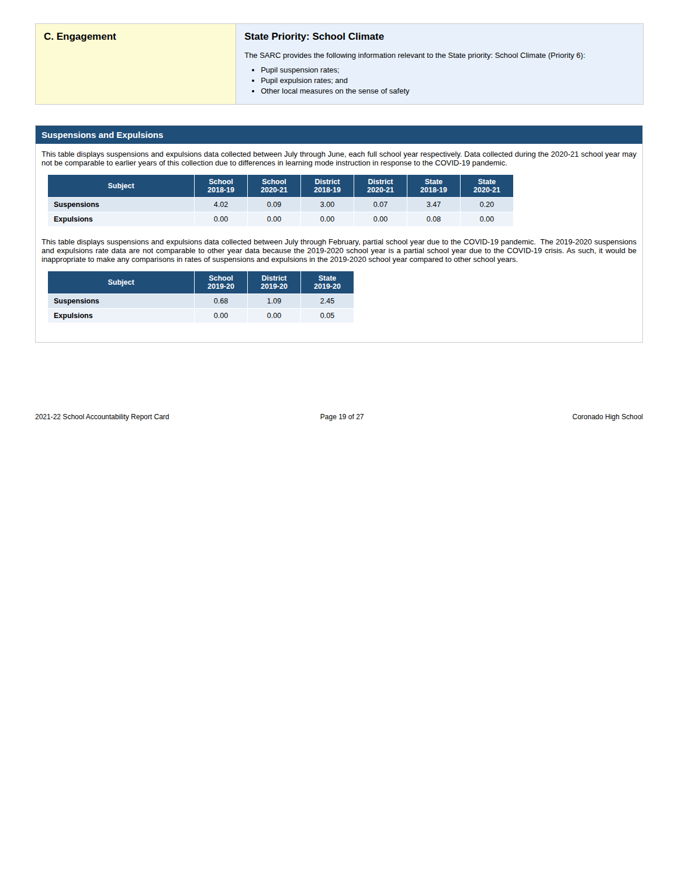C. Engagement
State Priority: School Climate
The SARC provides the following information relevant to the State priority: School Climate (Priority 6):
Pupil suspension rates;
Pupil expulsion rates; and
Other local measures on the sense of safety
Suspensions and Expulsions
This table displays suspensions and expulsions data collected between July through June, each full school year respectively. Data collected during the 2020-21 school year may not be comparable to earlier years of this collection due to differences in learning mode instruction in response to the COVID-19 pandemic.
| Subject | School 2018-19 | School 2020-21 | District 2018-19 | District 2020-21 | State 2018-19 | State 2020-21 |
| --- | --- | --- | --- | --- | --- | --- |
| Suspensions | 4.02 | 0.09 | 3.00 | 0.07 | 3.47 | 0.20 |
| Expulsions | 0.00 | 0.00 | 0.00 | 0.00 | 0.08 | 0.00 |
This table displays suspensions and expulsions data collected between July through February, partial school year due to the COVID-19 pandemic. The 2019-2020 suspensions and expulsions rate data are not comparable to other year data because the 2019-2020 school year is a partial school year due to the COVID-19 crisis. As such, it would be inappropriate to make any comparisons in rates of suspensions and expulsions in the 2019-2020 school year compared to other school years.
| Subject | School 2019-20 | District 2019-20 | State 2019-20 |
| --- | --- | --- | --- |
| Suspensions | 0.68 | 1.09 | 2.45 |
| Expulsions | 0.00 | 0.00 | 0.05 |
2021-22 School Accountability Report Card
Page 19 of 27
Coronado High School